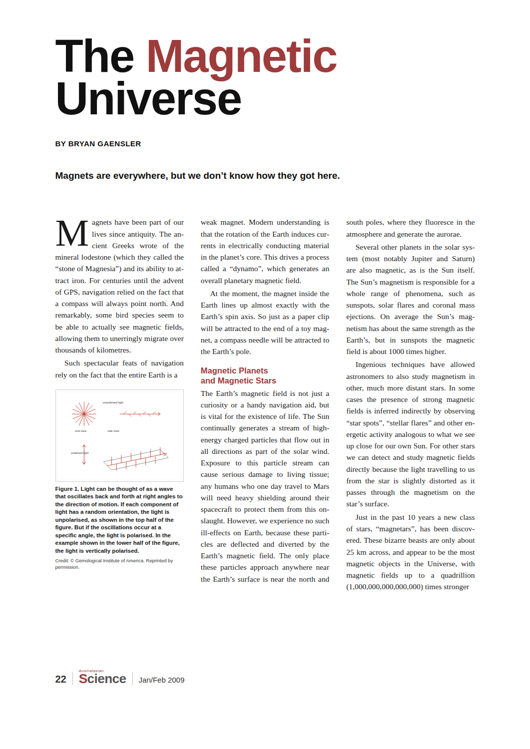The Magnetic
Universe
BY BRYAN GAENSLER
Magnets are everywhere, but we don’t know how they got here.
Magnets have been part of our lives since antiquity. The ancient Greeks wrote of the mineral lodestone (which they called the “stone of Magnesia”) and its ability to attract iron. For centuries until the advent of GPS, navigation relied on the fact that a compass will always point north. And remarkably, some bird species seem to be able to actually see magnetic fields, allowing them to unerringly migrate over thousands of kilometres.
Such spectacular feats of navigation rely on the fact that the entire Earth is a
unpolarised light end view side view polarised light
Figure 1. Light can be thought of as a wave that oscillates back and forth at right angles to the direction of motion. If each component of light has a random orientation, the light is unpolarised, as shown in the top half of the figure. But if the oscillations occur at a specific angle, the light is polarised. In the example shown in the lower half of the figure, the light is vertically polarised. Credit: © Gemological Institute of America. Reprinted by permission.
weak magnet. Modern understanding is that the rotation of the Earth induces currents in electrically conducting material in the planet’s core. This drives a process called a “dynamo”, which generates an overall planetary magnetic field.
At the moment, the magnet inside the Earth lines up almost exactly with the Earth’s spin axis. So just as a paper clip will be attracted to the end of a toy magnet, a compass needle will be attracted to the Earth’s pole.
Magnetic Planets
and Magnetic Stars
The Earth’s magnetic field is not just a curiosity or a handy navigation aid, but is vital for the existence of life. The Sun continually generates a stream of high-energy charged particles that flow out in all directions as part of the solar wind. Exposure to this particle stream can cause serious damage to living tissue; any humans who one day travel to Mars will need heavy shielding around their spacecraft to protect them from this onslaught. However, we experience no such ill-effects on Earth, because these particles are deflected and diverted by the Earth’s magnetic field. The only place these particles approach anywhere near the Earth’s surface is near the north and south poles, where they fluoresce in the atmosphere and generate the aurorae.
Several other planets in the solar system (most notably Jupiter and Saturn) are also magnetic, as is the Sun itself. The Sun’s magnetism is responsible for a whole range of phenomena, such as sunspots, solar flares and coronal mass ejections. On average the Sun’s magnetism has about the same strength as the Earth’s, but in sunspots the magnetic field is about 1000 times higher.
Ingenious techniques have allowed astronomers to also study magnetism in other, much more distant stars. In some cases the presence of strong magnetic fields is inferred indirectly by observing “star spots”, “stellar flares” and other energetic activity analogous to what we see up close for our own Sun. For other stars we can detect and study magnetic fields directly because the light travelling to us from the star is slightly distorted as it passes through the magnetism on the star’s surface.
Just in the past 10 years a new class of stars, “magnetars”, has been discovered. These bizarre beasts are only about 25 km across, and appear to be the most magnetic objects in the Universe, with magnetic fields up to a quadrillion (1,000,000,000,000,000) times stronger
22 Australasian Science Jan/Feb 2009